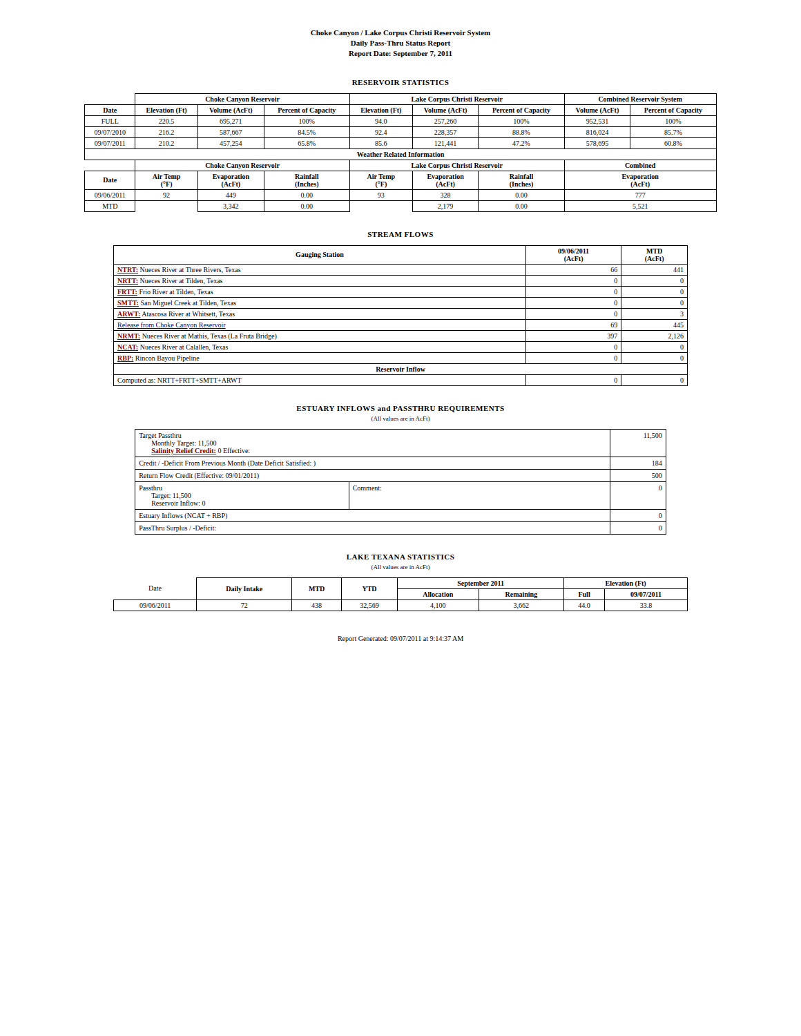Choke Canyon / Lake Corpus Christi Reservoir System
Daily Pass-Thru Status Report
Report Date: September 7, 2011
RESERVOIR STATISTICS
| | Choke Canyon Reservoir | Lake Corpus Christi Reservoir | Combined Reservoir System |
| Date | Elevation (Ft) | Volume (AcFt) | Percent of Capacity | Elevation (Ft) | Volume (AcFt) | Percent of Capacity | Volume (AcFt) | Percent of Capacity |
| FULL | 220.5 | 695,271 | 100% | 94.0 | 257,260 | 100% | 952,531 | 100% |
| 09/07/2010 | 216.2 | 587,667 | 84.5% | 92.4 | 228,357 | 88.8% | 816,024 | 85.7% |
| 09/07/2011 | 210.2 | 457,254 | 65.8% | 85.6 | 121,441 | 47.2% | 578,695 | 60.8% |
| Weather Related Information |
| | Choke Canyon Reservoir | Lake Corpus Christi Reservoir | Combined |
| Date | Air Temp (°F) | Evaporation (AcFt) | Rainfall (Inches) | Air Temp (°F) | Evaporation (AcFt) | Rainfall (Inches) | Evaporation (AcFt) |
| 09/06/2011 | 92 | 449 | 0.00 | 93 | 328 | 0.00 | 777 |
| MTD | | 3,342 | 0.00 | | 2,179 | 0.00 | 5,521 |
STREAM FLOWS
| Gauging Station | 09/06/2011 (AcFt) | MTD (AcFt) |
| --- | --- | --- |
| NTRT: Nueces River at Three Rivers, Texas | 66 | 441 |
| NRTT: Nueces River at Tilden, Texas | 0 | 0 |
| FRTT: Frio River at Tilden, Texas | 0 | 0 |
| SMTT: San Miguel Creek at Tilden, Texas | 0 | 0 |
| ARWT: Atascosa River at Whitsett, Texas | 0 | 3 |
| Release from Choke Canyon Reservoir | 69 | 445 |
| NRMT: Nueces River at Mathis, Texas (La Fruta Bridge) | 397 | 2,126 |
| NCAT: Nueces River at Calallen, Texas | 0 | 0 |
| RBP: Rincon Bayou Pipeline | 0 | 0 |
| Reservoir Inflow |
| Computed as: NRTT+FRTT+SMTT+ARWT | 0 | 0 |
ESTUARY INFLOWS and PASSTHRU REQUIREMENTS
(All values are in AcFt)
| Target Passthru Monthly Target: 11,500 Salinity Relief Credit: 0 Effective: | 11,500 |
| Credit / -Deficit From Previous Month (Date Deficit Satisfied: ) | 184 |
| Return Flow Credit (Effective: 09/01/2011) | 500 |
| / Passthru Target: 11,500 Reservoir Inflow: 0 / Comment: / | 0 |
| Estuary Inflows (NCAT + RBP) | 0 |
| PassThru Surplus / -Deficit: | 0 |
LAKE TEXANA STATISTICS
(All values are in AcFt)
| Date | Daily Intake | MTD | YTD | September 2011 | Elevation (Ft) |
| Allocation | Remaining | Full | 09/07/2011 |
| 09/06/2011 | 72 | 438 | 32,569 | 4,100 | 3,662 | 44.0 | 33.8 |
Report Generated: 09/07/2011 at 9:14:37 AM